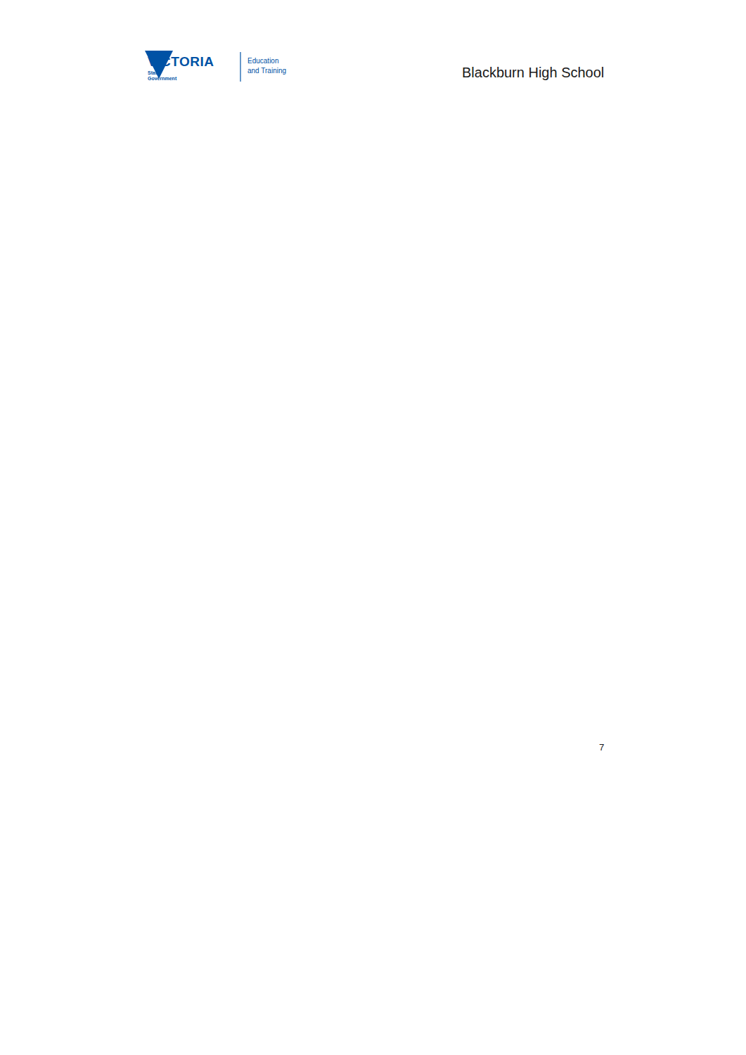VICTORIA State Government Education and Training
Blackburn High School
7